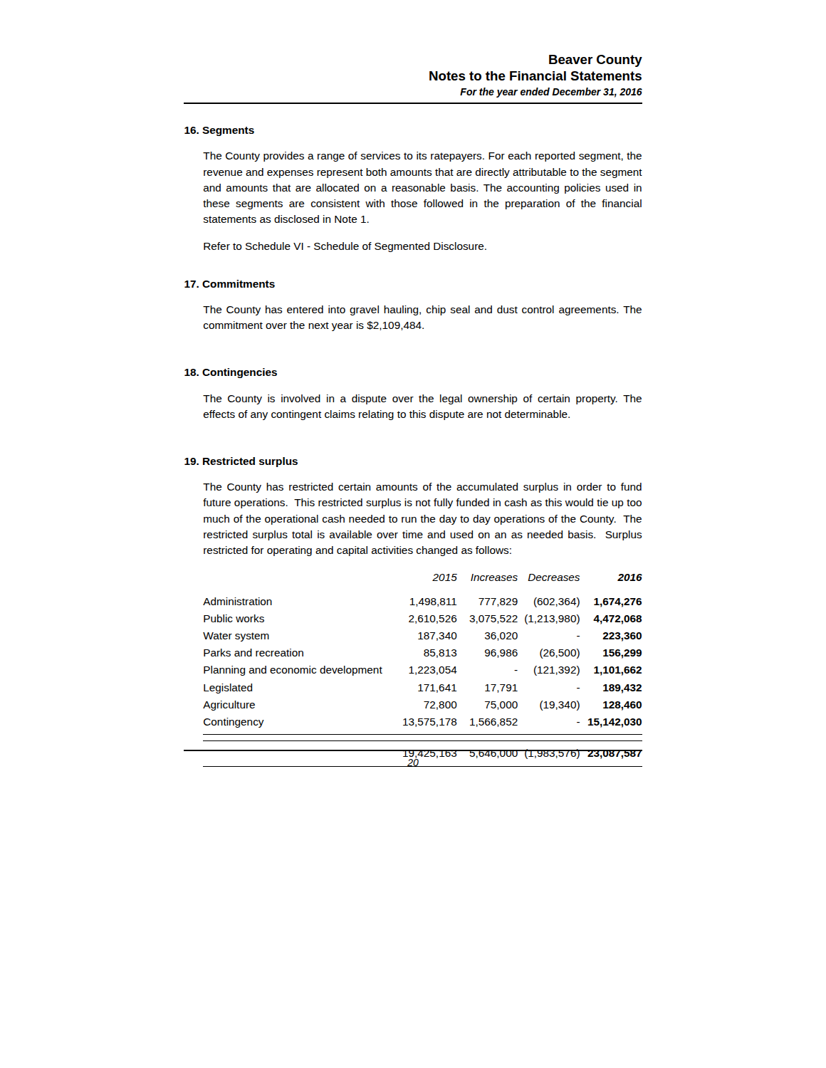Beaver County
Notes to the Financial Statements
For the year ended December 31, 2016
16. Segments
The County provides a range of services to its ratepayers. For each reported segment, the revenue and expenses represent both amounts that are directly attributable to the segment and amounts that are allocated on a reasonable basis. The accounting policies used in these segments are consistent with those followed in the preparation of the financial statements as disclosed in Note 1.
Refer to Schedule VI - Schedule of Segmented Disclosure.
17. Commitments
The County has entered into gravel hauling, chip seal and dust control agreements. The commitment over the next year is $2,109,484.
18. Contingencies
The County is involved in a dispute over the legal ownership of certain property. The effects of any contingent claims relating to this dispute are not determinable.
19. Restricted surplus
The County has restricted certain amounts of the accumulated surplus in order to fund future operations. This restricted surplus is not fully funded in cash as this would tie up too much of the operational cash needed to run the day to day operations of the County. The restricted surplus total is available over time and used on an as needed basis. Surplus restricted for operating and capital activities changed as follows:
| | 2015 | Increases | Decreases | 2016 |
| --- | --- | --- | --- | --- |
| Administration | 1,498,811 | 777,829 | (602,364) | 1,674,276 |
| Public works | 2,610,526 | 3,075,522 | (1,213,980) | 4,472,068 |
| Water system | 187,340 | 36,020 | - | 223,360 |
| Parks and recreation | 85,813 | 96,986 | (26,500) | 156,299 |
| Planning and economic development | 1,223,054 | - | (121,392) | 1,101,662 |
| Legislated | 171,641 | 17,791 | - | 189,432 |
| Agriculture | 72,800 | 75,000 | (19,340) | 128,460 |
| Contingency | 13,575,178 | 1,566,852 | - | 15,142,030 |
| | 19,425,163 | 5,646,000 | (1,983,576) | 23,087,587 |
20